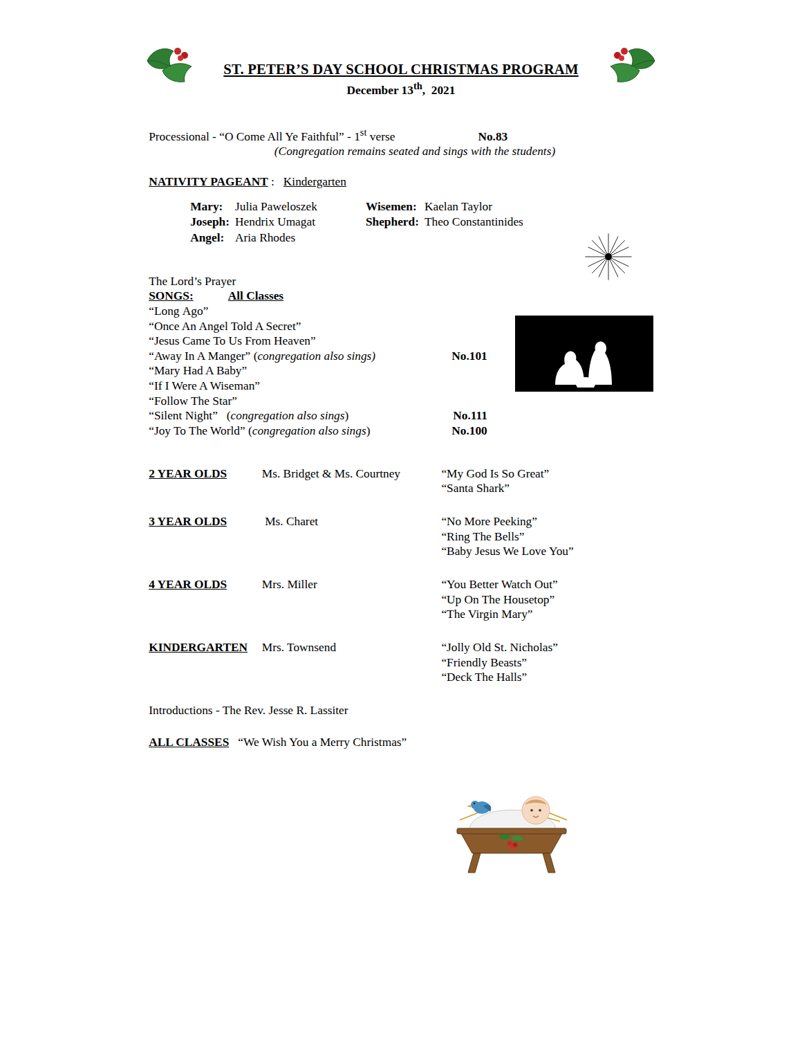ST. PETER’S DAY SCHOOL CHRISTMAS PROGRAM
December 13th, 2021
Processional - “O Come All Ye Faithful” - 1st verse No.83
(Congregation remains seated and sings with the students)
NATIVITY PAGEANT : Kindergarten
| Mary: | Julia Paweloszek | Wisemen: | Kaelan Taylor |
| Joseph: | Hendrix Umagat | Shepherd: | Theo Constantinides |
| Angel: | Aria Rhodes | | |
The Lord’s Prayer
SONGS: All Classes
“Long Ago”
“Once An Angel Told A Secret”
“Jesus Came To Us From Heaven”
“Away In A Manger” (congregation also sings) No.101
“Mary Had A Baby”
“If I Were A Wiseman”
“Follow The Star”
“Silent Night” (congregation also sings) No.111
“Joy To The World” (congregation also sings) No.100
| 2 YEAR OLDS | Ms. Bridget & Ms. Courtney | “My God Is So Great” “Santa Shark” |
| 3 YEAR OLDS | Ms. Charet | “No More Peeking” “Ring The Bells” “Baby Jesus We Love You” |
| 4 YEAR OLDS | Mrs. Miller | “You Better Watch Out” “Up On The Housetop” “The Virgin Mary” |
| KINDERGARTEN | Mrs. Townsend | “Jolly Old St. Nicholas” “Friendly Beasts” “Deck The Halls” |
Introductions - The Rev. Jesse R. Lassiter
ALL CLASSES “We Wish You a Merry Christmas”